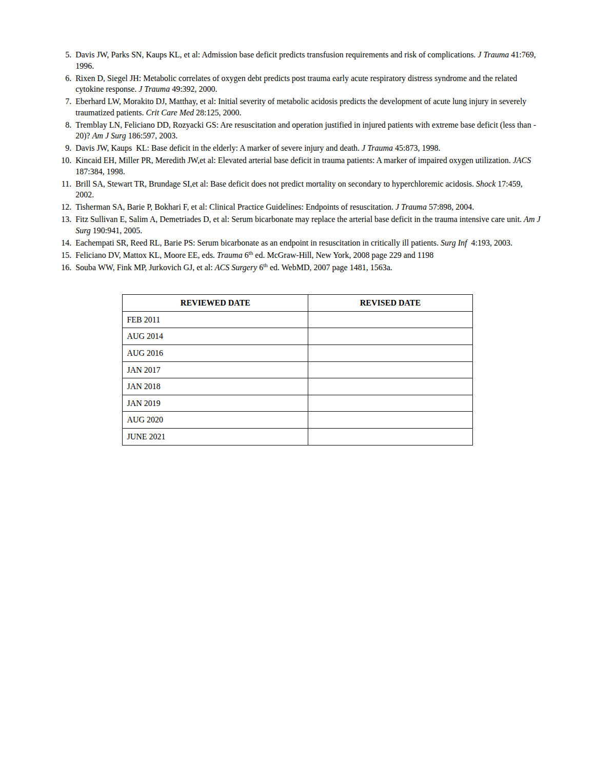5. Davis JW, Parks SN, Kaups KL, et al: Admission base deficit predicts transfusion requirements and risk of complications. J Trauma 41:769, 1996.
6. Rixen D, Siegel JH: Metabolic correlates of oxygen debt predicts post trauma early acute respiratory distress syndrome and the related cytokine response. J Trauma 49:392, 2000.
7. Eberhard LW, Morakito DJ, Matthay, et al: Initial severity of metabolic acidosis predicts the development of acute lung injury in severely traumatized patients. Crit Care Med 28:125, 2000.
8. Tremblay LN, Feliciano DD, Rozyacki GS: Are resuscitation and operation justified in injured patients with extreme base deficit (less than - 20)? Am J Surg 186:597, 2003.
9. Davis JW, Kaups KL: Base deficit in the elderly: A marker of severe injury and death. J Trauma 45:873, 1998.
10. Kincaid EH, Miller PR, Meredith JW,et al: Elevated arterial base deficit in trauma patients: A marker of impaired oxygen utilization. JACS 187:384, 1998.
11. Brill SA, Stewart TR, Brundage SI,et al: Base deficit does not predict mortality on secondary to hyperchloremic acidosis. Shock 17:459, 2002.
12. Tisherman SA, Barie P, Bokhari F, et al: Clinical Practice Guidelines: Endpoints of resuscitation. J Trauma 57:898, 2004.
13. Fitz Sullivan E, Salim A, Demetriades D, et al: Serum bicarbonate may replace the arterial base deficit in the trauma intensive care unit. Am J Surg 190:941, 2005.
14. Eachempati SR, Reed RL, Barie PS: Serum bicarbonate as an endpoint in resuscitation in critically ill patients. Surg Inf 4:193, 2003.
15. Feliciano DV, Mattox KL, Moore EE, eds. Trauma 6th ed. McGraw-Hill, New York, 2008 page 229 and 1198
16. Souba WW, Fink MP, Jurkovich GJ, et al: ACS Surgery 6th ed. WebMD, 2007 page 1481, 1563a.
| REVIEWED DATE | REVISED DATE |
| --- | --- |
| FEB 2011 | |
| AUG 2014 | |
| AUG 2016 | |
| JAN 2017 | |
| JAN 2018 | |
| JAN 2019 | |
| AUG 2020 | |
| JUNE 2021 | |